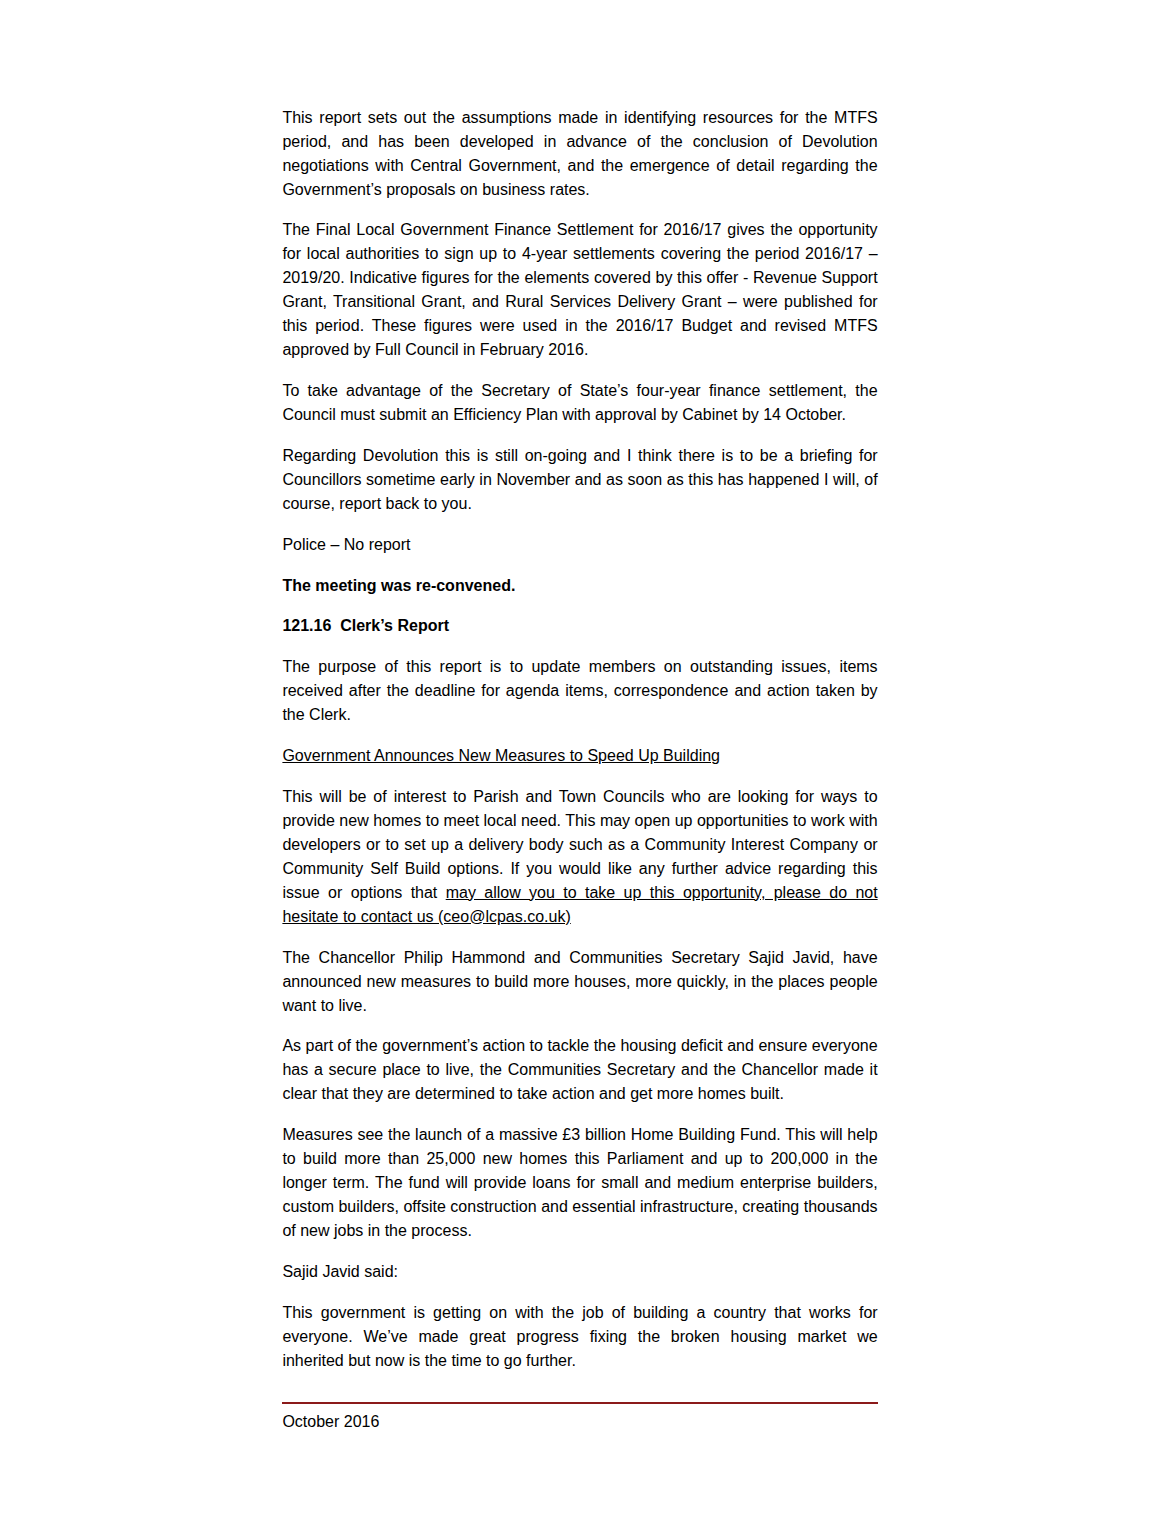This report sets out the assumptions made in identifying resources for the MTFS period, and has been developed in advance of the conclusion of Devolution negotiations with Central Government, and the emergence of detail regarding the Government’s proposals on business rates.
The Final Local Government Finance Settlement for 2016/17 gives the opportunity for local authorities to sign up to 4-year settlements covering the period 2016/17 – 2019/20. Indicative figures for the elements covered by this offer - Revenue Support Grant, Transitional Grant, and Rural Services Delivery Grant – were published for this period. These figures were used in the 2016/17 Budget and revised MTFS approved by Full Council in February 2016.
To take advantage of the Secretary of State’s four-year finance settlement, the Council must submit an Efficiency Plan with approval by Cabinet by 14 October.
Regarding Devolution this is still on-going and I think there is to be a briefing for Councillors sometime early in November and as soon as this has happened I will, of course, report back to you.
Police – No report
The meeting was re-convened.
121.16 Clerk’s Report
The purpose of this report is to update members on outstanding issues, items received after the deadline for agenda items, correspondence and action taken by the Clerk.
Government Announces New Measures to Speed Up Building
This will be of interest to Parish and Town Councils who are looking for ways to provide new homes to meet local need. This may open up opportunities to work with developers or to set up a delivery body such as a Community Interest Company or Community Self Build options. If you would like any further advice regarding this issue or options that may allow you to take up this opportunity, please do not hesitate to contact us (ceo@lcpas.co.uk)
The Chancellor Philip Hammond and Communities Secretary Sajid Javid, have announced new measures to build more houses, more quickly, in the places people want to live.
As part of the government’s action to tackle the housing deficit and ensure everyone has a secure place to live, the Communities Secretary and the Chancellor made it clear that they are determined to take action and get more homes built.
Measures see the launch of a massive £3 billion Home Building Fund. This will help to build more than 25,000 new homes this Parliament and up to 200,000 in the longer term. The fund will provide loans for small and medium enterprise builders, custom builders, offsite construction and essential infrastructure, creating thousands of new jobs in the process.
Sajid Javid said:
This government is getting on with the job of building a country that works for everyone. We’ve made great progress fixing the broken housing market we inherited but now is the time to go further.
October 2016